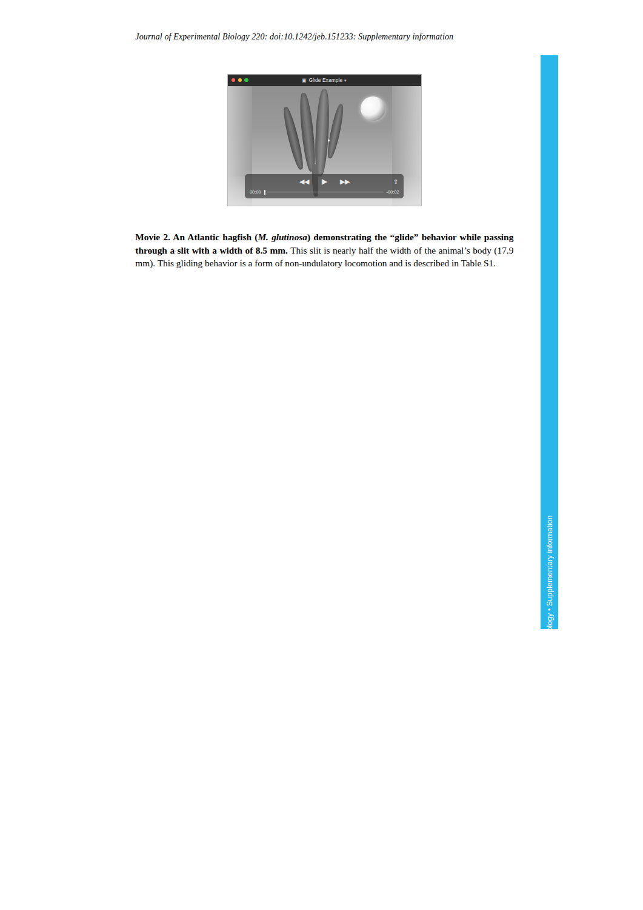Journal of Experimental Biology 220: doi:10.1242/jeb.151233: Supplementary information
▣Glide Example▾
◀◀ ▶ ▶▶ ⇧
00:00 -00:02
Movie 2. An Atlantic hagfish (M. glutinosa) demonstrating the “glide” behavior while passing through a slit with a width of 8.5 mm. This slit is nearly half the width of the animal’s body (17.9 mm). This gliding behavior is a form of non-undulatory locomotion and is described in Table S1.
Journal of Experimental Biology • Supplementary information